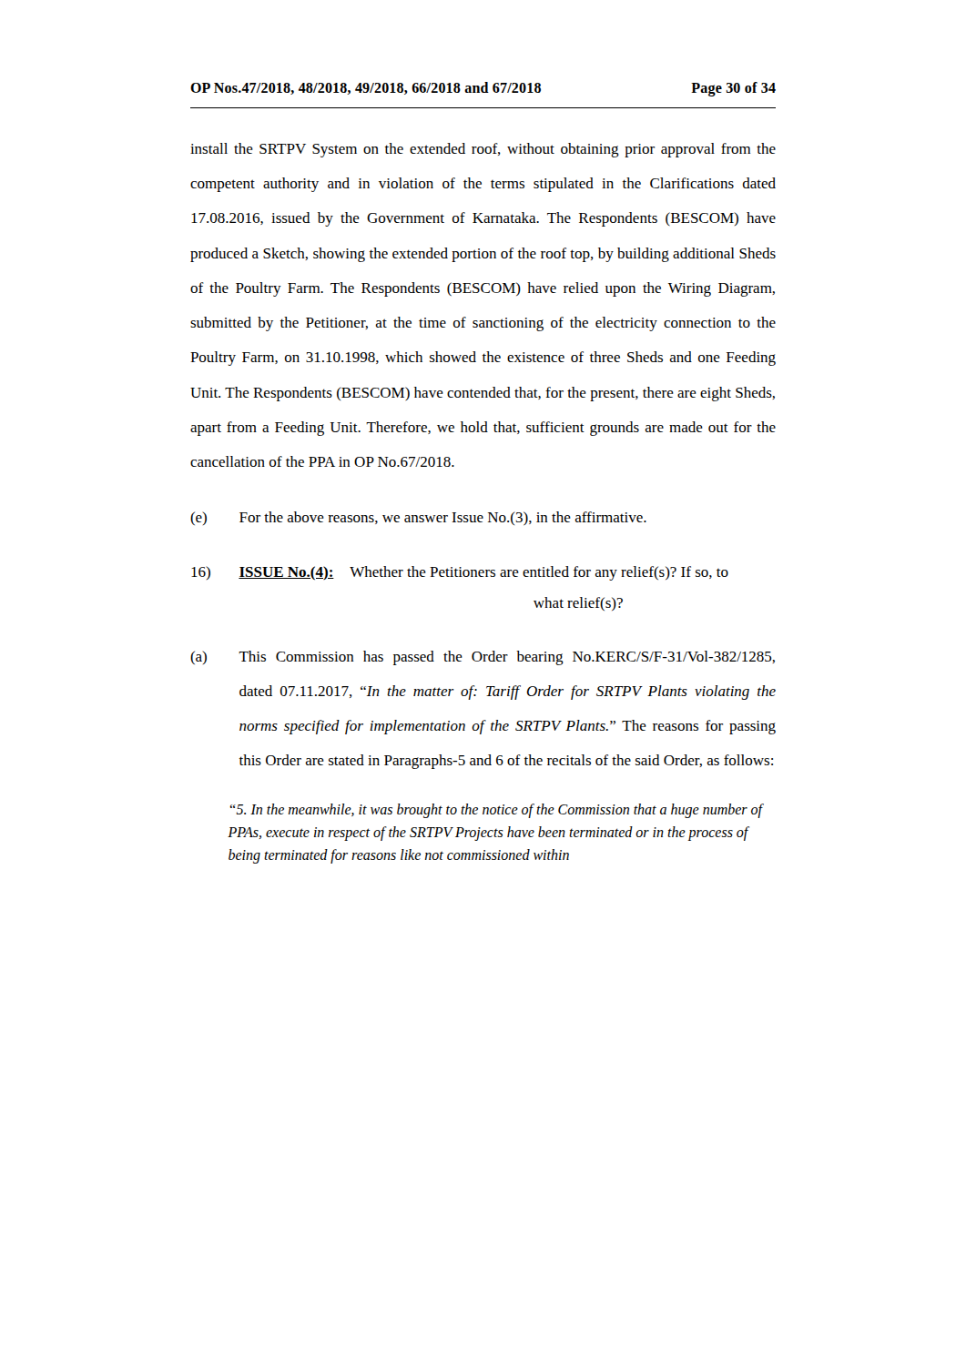OP Nos.47/2018, 48/2018, 49/2018, 66/2018 and 67/2018
Page 30 of 34
install the SRTPV System on the extended roof, without obtaining prior approval from the competent authority and in violation of the terms stipulated in the Clarifications dated 17.08.2016, issued by the Government of Karnataka. The Respondents (BESCOM) have produced a Sketch, showing the extended portion of the roof top, by building additional Sheds of the Poultry Farm. The Respondents (BESCOM) have relied upon the Wiring Diagram, submitted by the Petitioner, at the time of sanctioning of the electricity connection to the Poultry Farm, on 31.10.1998, which showed the existence of three Sheds and one Feeding Unit. The Respondents (BESCOM) have contended that, for the present, there are eight Sheds, apart from a Feeding Unit. Therefore, we hold that, sufficient grounds are made out for the cancellation of the PPA in OP No.67/2018.
(e)
For the above reasons, we answer Issue No.(3), in the affirmative.
16)
ISSUE No.(4):
Whether the Petitioners are entitled for any relief(s)? If so, to what relief(s)?
(a)
This Commission has passed the Order bearing No.KERC/S/F-31/Vol-382/1285, dated 07.11.2017, “In the matter of: Tariff Order for SRTPV Plants violating the norms specified for implementation of the SRTPV Plants.” The reasons for passing this Order are stated in Paragraphs-5 and 6 of the recitals of the said Order, as follows:
“5. In the meanwhile, it was brought to the notice of the Commission that a huge number of PPAs, execute in respect of the SRTPV Projects have been terminated or in the process of being terminated for reasons like not commissioned within